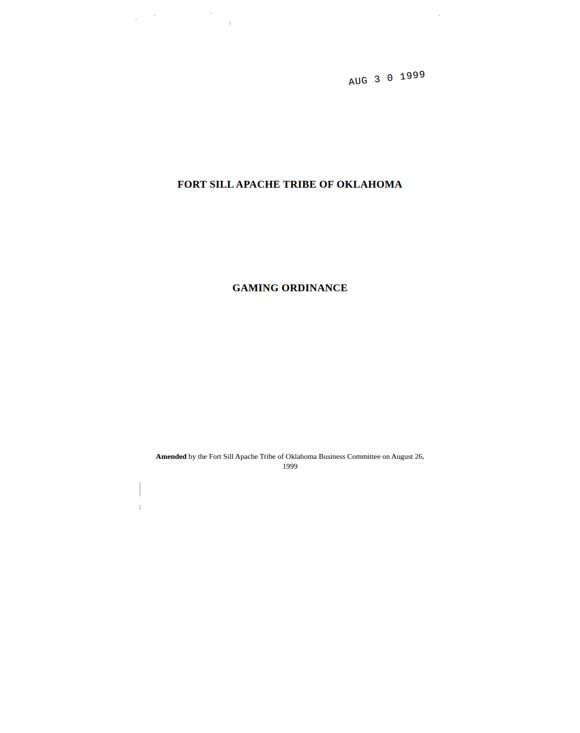. . . / .
AUG 3 0 1999
FORT SILL APACHE TRIBE OF OKLAHOMA
GAMING ORDINANCE
Amended by the Fort Sill Apache Tribe of Oklahoma Business Committee on August 26,
1999